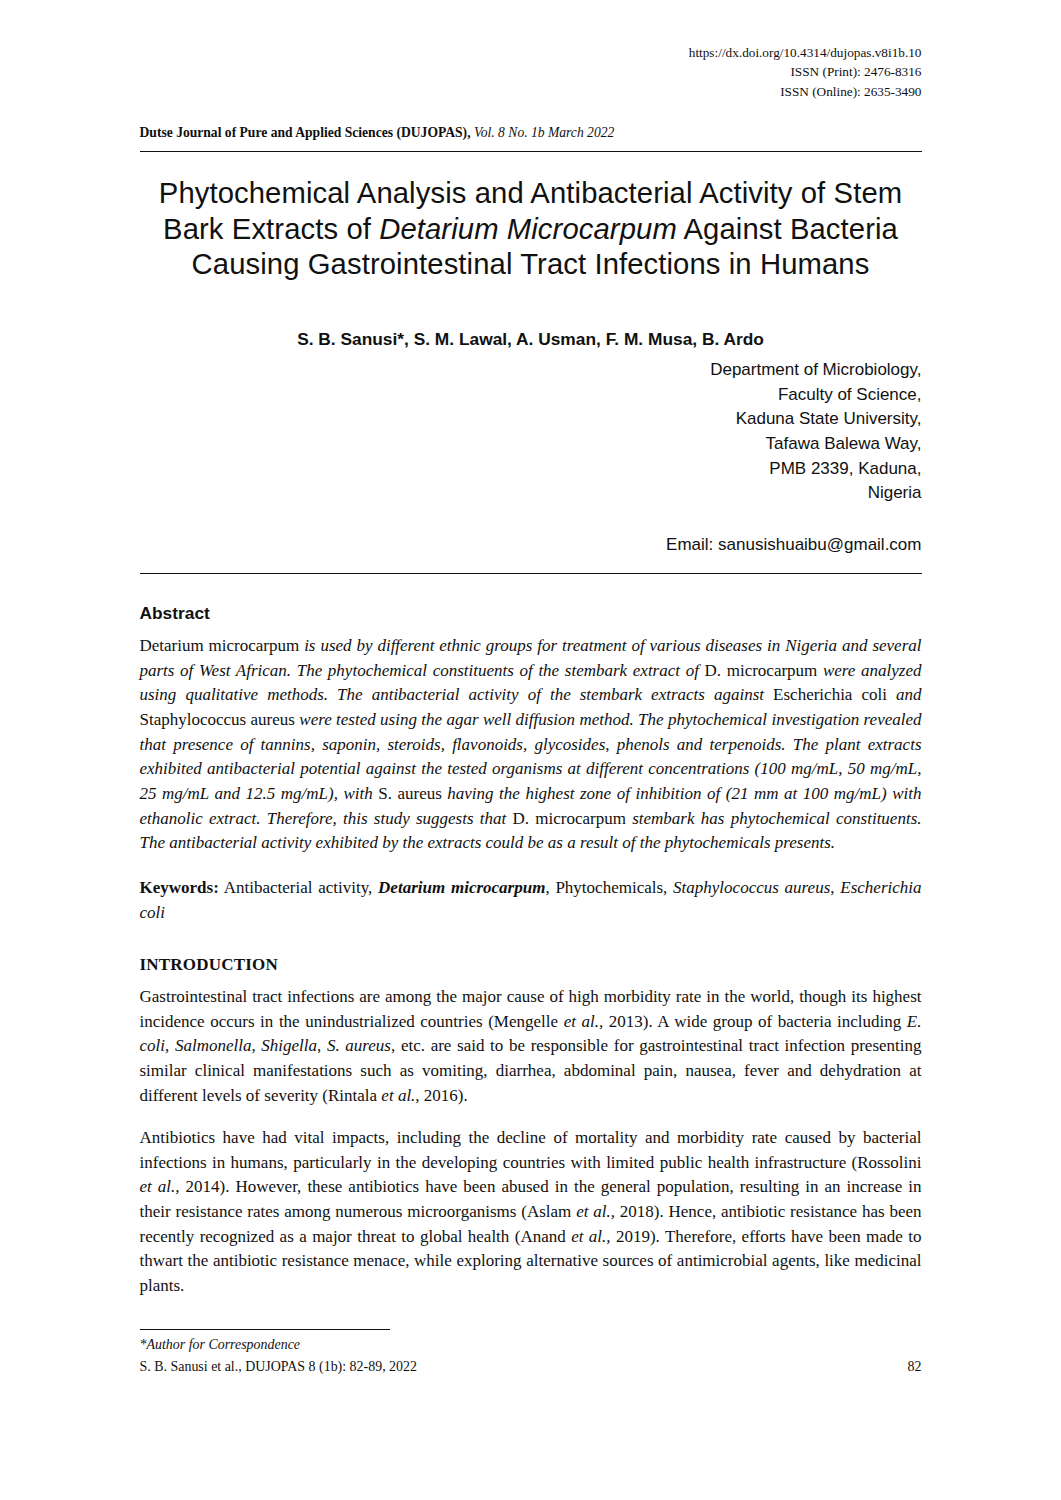https://dx.doi.org/10.4314/dujopas.v8i1b.10
ISSN (Print): 2476-8316
ISSN (Online): 2635-3490
Dutse Journal of Pure and Applied Sciences (DUJOPAS), Vol. 8 No. 1b March 2022
Phytochemical Analysis and Antibacterial Activity of Stem Bark Extracts of Detarium Microcarpum Against Bacteria Causing Gastrointestinal Tract Infections in Humans
S. B. Sanusi*, S. M. Lawal, A. Usman, F. M. Musa, B. Ardo
Department of Microbiology,
Faculty of Science,
Kaduna State University,
Tafawa Balewa Way,
PMB 2339, Kaduna,
Nigeria
Email: sanusishuaibu@gmail.com
Abstract
Detarium microcarpum is used by different ethnic groups for treatment of various diseases in Nigeria and several parts of West African. The phytochemical constituents of the stembark extract of D. microcarpum were analyzed using qualitative methods. The antibacterial activity of the stembark extracts against Escherichia coli and Staphylococcus aureus were tested using the agar well diffusion method. The phytochemical investigation revealed that presence of tannins, saponin, steroids, flavonoids, glycosides, phenols and terpenoids. The plant extracts exhibited antibacterial potential against the tested organisms at different concentrations (100 mg/mL, 50 mg/mL, 25 mg/mL and 12.5 mg/mL), with S. aureus having the highest zone of inhibition of (21 mm at 100 mg/mL) with ethanolic extract. Therefore, this study suggests that D. microcarpum stembark has phytochemical constituents. The antibacterial activity exhibited by the extracts could be as a result of the phytochemicals presents.
Keywords: Antibacterial activity, Detarium microcarpum, Phytochemicals, Staphylococcus aureus, Escherichia coli
INTRODUCTION
Gastrointestinal tract infections are among the major cause of high morbidity rate in the world, though its highest incidence occurs in the unindustrialized countries (Mengelle et al., 2013). A wide group of bacteria including E. coli, Salmonella, Shigella, S. aureus, etc. are said to be responsible for gastrointestinal tract infection presenting similar clinical manifestations such as vomiting, diarrhea, abdominal pain, nausea, fever and dehydration at different levels of severity (Rintala et al., 2016).
Antibiotics have had vital impacts, including the decline of mortality and morbidity rate caused by bacterial infections in humans, particularly in the developing countries with limited public health infrastructure (Rossolini et al., 2014). However, these antibiotics have been abused in the general population, resulting in an increase in their resistance rates among numerous microorganisms (Aslam et al., 2018). Hence, antibiotic resistance has been recently recognized as a major threat to global health (Anand et al., 2019). Therefore, efforts have been made to thwart the antibiotic resistance menace, while exploring alternative sources of antimicrobial agents, like medicinal plants.
*Author for Correspondence
S. B. Sanusi et al., DUJOPAS 8 (1b): 82-89, 2022 82